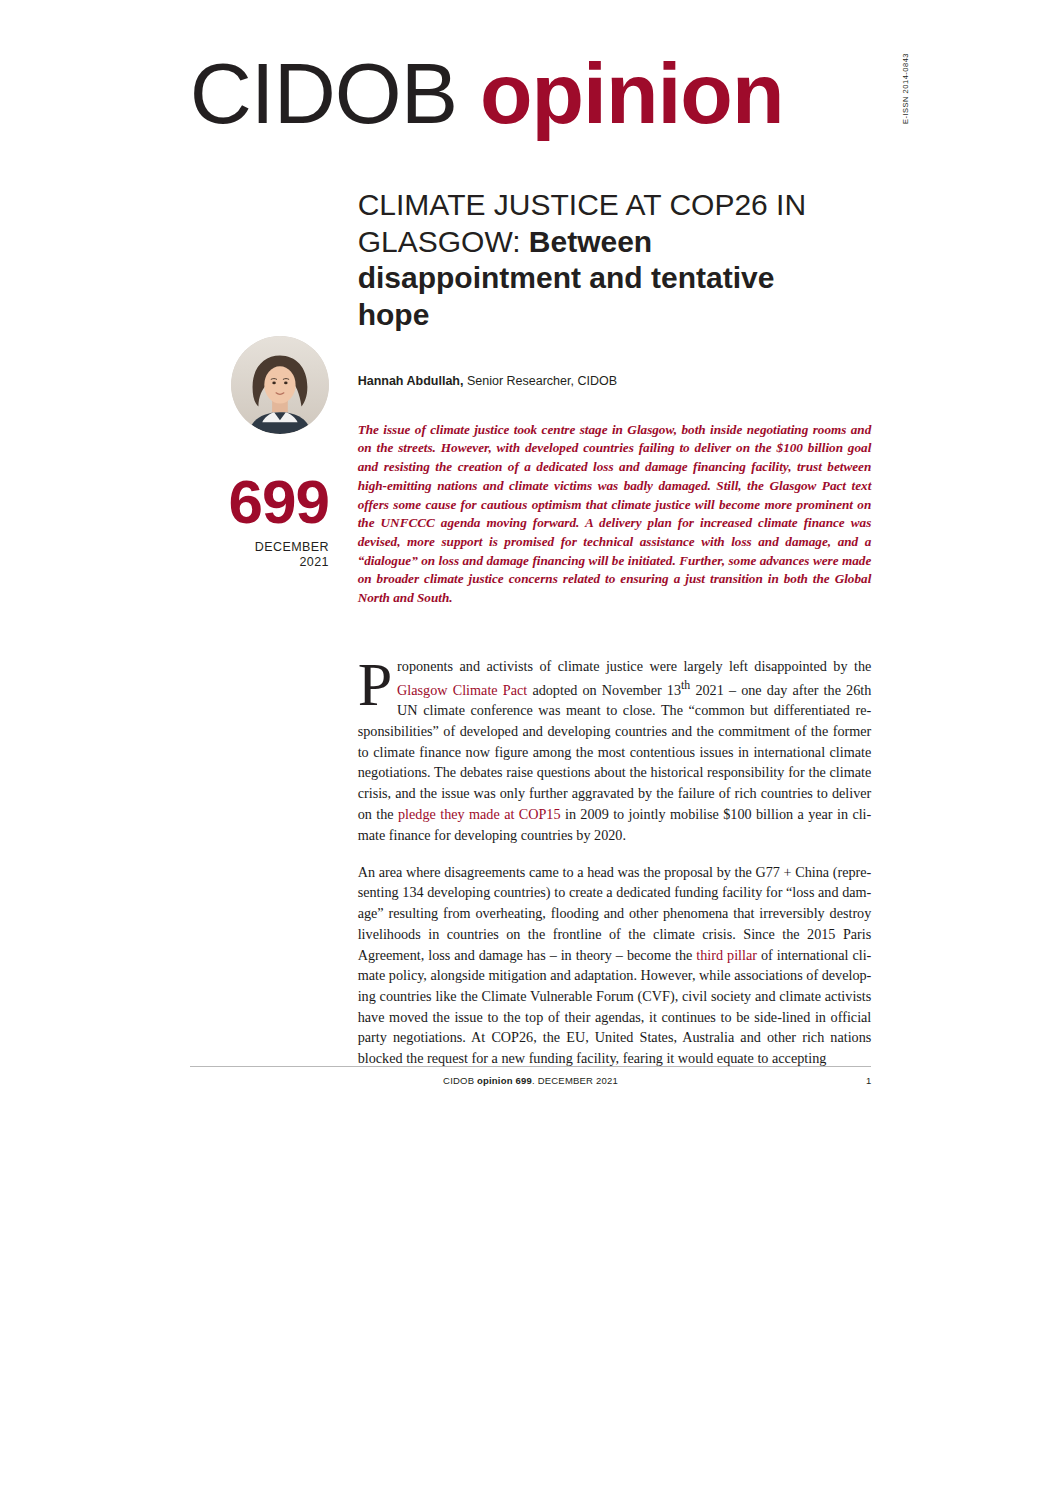E-ISSN 2014-0843
CIDOB opinion
699
DECEMBER
2021
CLIMATE JUSTICE AT COP26 IN GLASGOW: Between disappointment and tentative hope
Hannah Abdullah, Senior Researcher, CIDOB
The issue of climate justice took centre stage in Glasgow, both inside negotiating rooms and on the streets. However, with developed countries failing to deliver on the $100 billion goal and resisting the creation of a dedicated loss and damage financing facility, trust between high-emitting nations and climate victims was badly damaged. Still, the Glasgow Pact text offers some cause for cautious optimism that climate justice will become more prominent on the UNFCCC agenda moving forward. A delivery plan for increased climate finance was devised, more support is promised for technical assistance with loss and damage, and a “dialogue” on loss and damage financing will be initiated. Further, some advances were made on broader climate justice concerns related to ensuring a just transition in both the Global North and South.
Proponents and activists of climate justice were largely left disappointed by the Glasgow Climate Pact adopted on November 13th 2021 – one day after the 26th UN climate conference was meant to close. The “common but differentiated responsibilities” of developed and developing countries and the commitment of the former to climate finance now figure among the most contentious issues in international climate negotiations. The debates raise questions about the historical responsibility for the climate crisis, and the issue was only further aggravated by the failure of rich countries to deliver on the pledge they made at COP15 in 2009 to jointly mobilise $100 billion a year in climate finance for developing countries by 2020.
An area where disagreements came to a head was the proposal by the G77 + China (representing 134 developing countries) to create a dedicated funding facility for “loss and damage” resulting from overheating, flooding and other phenomena that irreversibly destroy livelihoods in countries on the frontline of the climate crisis. Since the 2015 Paris Agreement, loss and damage has – in theory – become the third pillar of international climate policy, alongside mitigation and adaptation. However, while associations of developing countries like the Climate Vulnerable Forum (CVF), civil society and climate activists have moved the issue to the top of their agendas, it continues to be side-lined in official party negotiations. At COP26, the EU, United States, Australia and other rich nations blocked the request for a new funding facility, fearing it would equate to accepting
CIDOB opinion 699. DECEMBER 2021
1